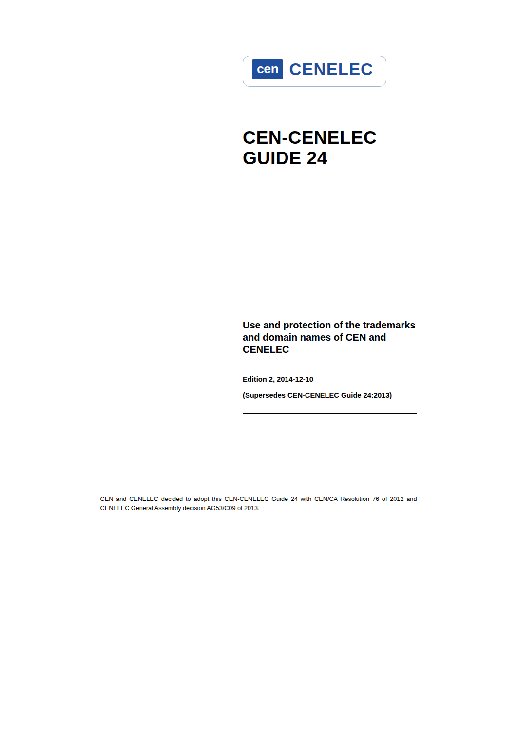cen CENELEC
CEN-CENELEC
GUIDE 24
Use and protection of the trademarks and domain names of CEN and CENELEC
Edition 2, 2014-12-10
(Supersedes CEN-CENELEC Guide 24:2013)
CEN and CENELEC decided to adopt this CEN-CENELEC Guide 24 with CEN/CA Resolution 76 of 2012 and CENELEC General Assembly decision AG53/C09 of 2013.